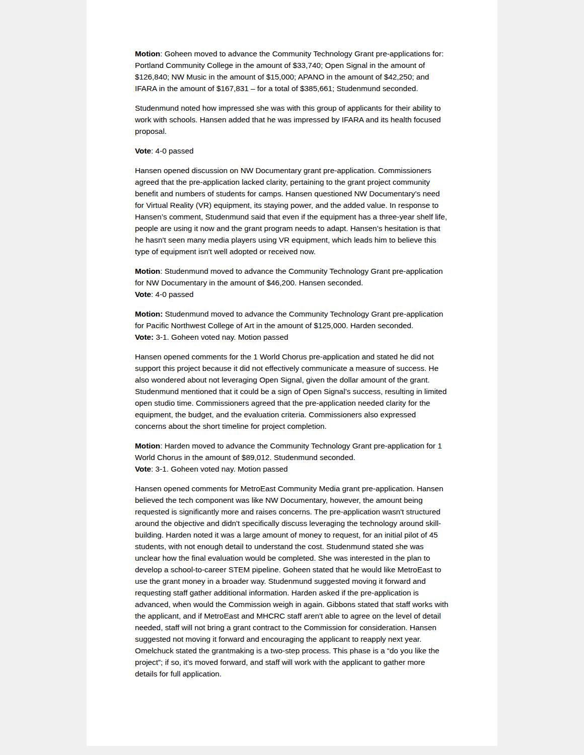Motion: Goheen moved to advance the Community Technology Grant pre-applications for: Portland Community College in the amount of $33,740; Open Signal in the amount of $126,840; NW Music in the amount of $15,000; APANO in the amount of $42,250; and IFARA in the amount of $167,831 – for a total of $385,661; Studenmund seconded.
Studenmund noted how impressed she was with this group of applicants for their ability to work with schools. Hansen added that he was impressed by IFARA and its health focused proposal.
Vote: 4-0 passed
Hansen opened discussion on NW Documentary grant pre-application. Commissioners agreed that the pre-application lacked clarity, pertaining to the grant project community benefit and numbers of students for camps. Hansen questioned NW Documentary’s need for Virtual Reality (VR) equipment, its staying power, and the added value. In response to Hansen’s comment, Studenmund said that even if the equipment has a three-year shelf life, people are using it now and the grant program needs to adapt. Hansen’s hesitation is that he hasn't seen many media players using VR equipment, which leads him to believe this type of equipment isn't well adopted or received now.
Motion: Studenmund moved to advance the Community Technology Grant pre-application for NW Documentary in the amount of $46,200. Hansen seconded.
Vote: 4-0 passed
Motion: Studenmund moved to advance the Community Technology Grant pre-application for Pacific Northwest College of Art in the amount of $125,000. Harden seconded.
Vote: 3-1. Goheen voted nay. Motion passed
Hansen opened comments for the 1 World Chorus pre-application and stated he did not support this project because it did not effectively communicate a measure of success. He also wondered about not leveraging Open Signal, given the dollar amount of the grant. Studenmund mentioned that it could be a sign of Open Signal’s success, resulting in limited open studio time. Commissioners agreed that the pre-application needed clarity for the equipment, the budget, and the evaluation criteria. Commissioners also expressed concerns about the short timeline for project completion.
Motion: Harden moved to advance the Community Technology Grant pre-application for 1 World Chorus in the amount of $89,012. Studenmund seconded.
Vote: 3-1. Goheen voted nay. Motion passed
Hansen opened comments for MetroEast Community Media grant pre-application. Hansen believed the tech component was like NW Documentary, however, the amount being requested is significantly more and raises concerns. The pre-application wasn't structured around the objective and didn't specifically discuss leveraging the technology around skill-building. Harden noted it was a large amount of money to request, for an initial pilot of 45 students, with not enough detail to understand the cost. Studenmund stated she was unclear how the final evaluation would be completed. She was interested in the plan to develop a school-to-career STEM pipeline. Goheen stated that he would like MetroEast to use the grant money in a broader way. Studenmund suggested moving it forward and requesting staff gather additional information. Harden asked if the pre-application is advanced, when would the Commission weigh in again. Gibbons stated that staff works with the applicant, and if MetroEast and MHCRC staff aren't able to agree on the level of detail needed, staff will not bring a grant contract to the Commission for consideration. Hansen suggested not moving it forward and encouraging the applicant to reapply next year. Omelchuck stated the grantmaking is a two-step process. This phase is a “do you like the project”; if so, it’s moved forward, and staff will work with the applicant to gather more details for full application.